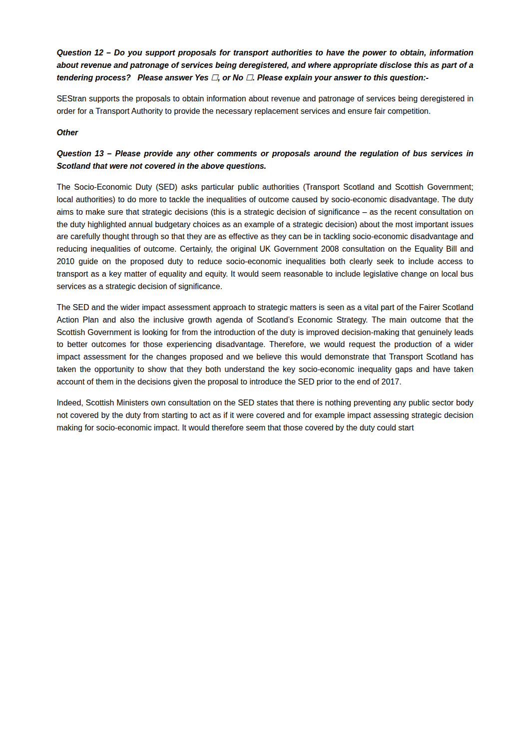Question 12 – Do you support proposals for transport authorities to have the power to obtain, information about revenue and patronage of services being deregistered, and where appropriate disclose this as part of a tendering process? Please answer Yes ☐, or No ☐. Please explain your answer to this question:-
SEStran supports the proposals to obtain information about revenue and patronage of services being deregistered in order for a Transport Authority to provide the necessary replacement services and ensure fair competition.
Other
Question 13 – Please provide any other comments or proposals around the regulation of bus services in Scotland that were not covered in the above questions.
The Socio-Economic Duty (SED) asks particular public authorities (Transport Scotland and Scottish Government; local authorities) to do more to tackle the inequalities of outcome caused by socio-economic disadvantage. The duty aims to make sure that strategic decisions (this is a strategic decision of significance – as the recent consultation on the duty highlighted annual budgetary choices as an example of a strategic decision) about the most important issues are carefully thought through so that they are as effective as they can be in tackling socio-economic disadvantage and reducing inequalities of outcome. Certainly, the original UK Government 2008 consultation on the Equality Bill and 2010 guide on the proposed duty to reduce socio-economic inequalities both clearly seek to include access to transport as a key matter of equality and equity. It would seem reasonable to include legislative change on local bus services as a strategic decision of significance.
The SED and the wider impact assessment approach to strategic matters is seen as a vital part of the Fairer Scotland Action Plan and also the inclusive growth agenda of Scotland’s Economic Strategy. The main outcome that the Scottish Government is looking for from the introduction of the duty is improved decision-making that genuinely leads to better outcomes for those experiencing disadvantage. Therefore, we would request the production of a wider impact assessment for the changes proposed and we believe this would demonstrate that Transport Scotland has taken the opportunity to show that they both understand the key socio-economic inequality gaps and have taken account of them in the decisions given the proposal to introduce the SED prior to the end of 2017.
Indeed, Scottish Ministers own consultation on the SED states that there is nothing preventing any public sector body not covered by the duty from starting to act as if it were covered and for example impact assessing strategic decision making for socio-economic impact. It would therefore seem that those covered by the duty could start